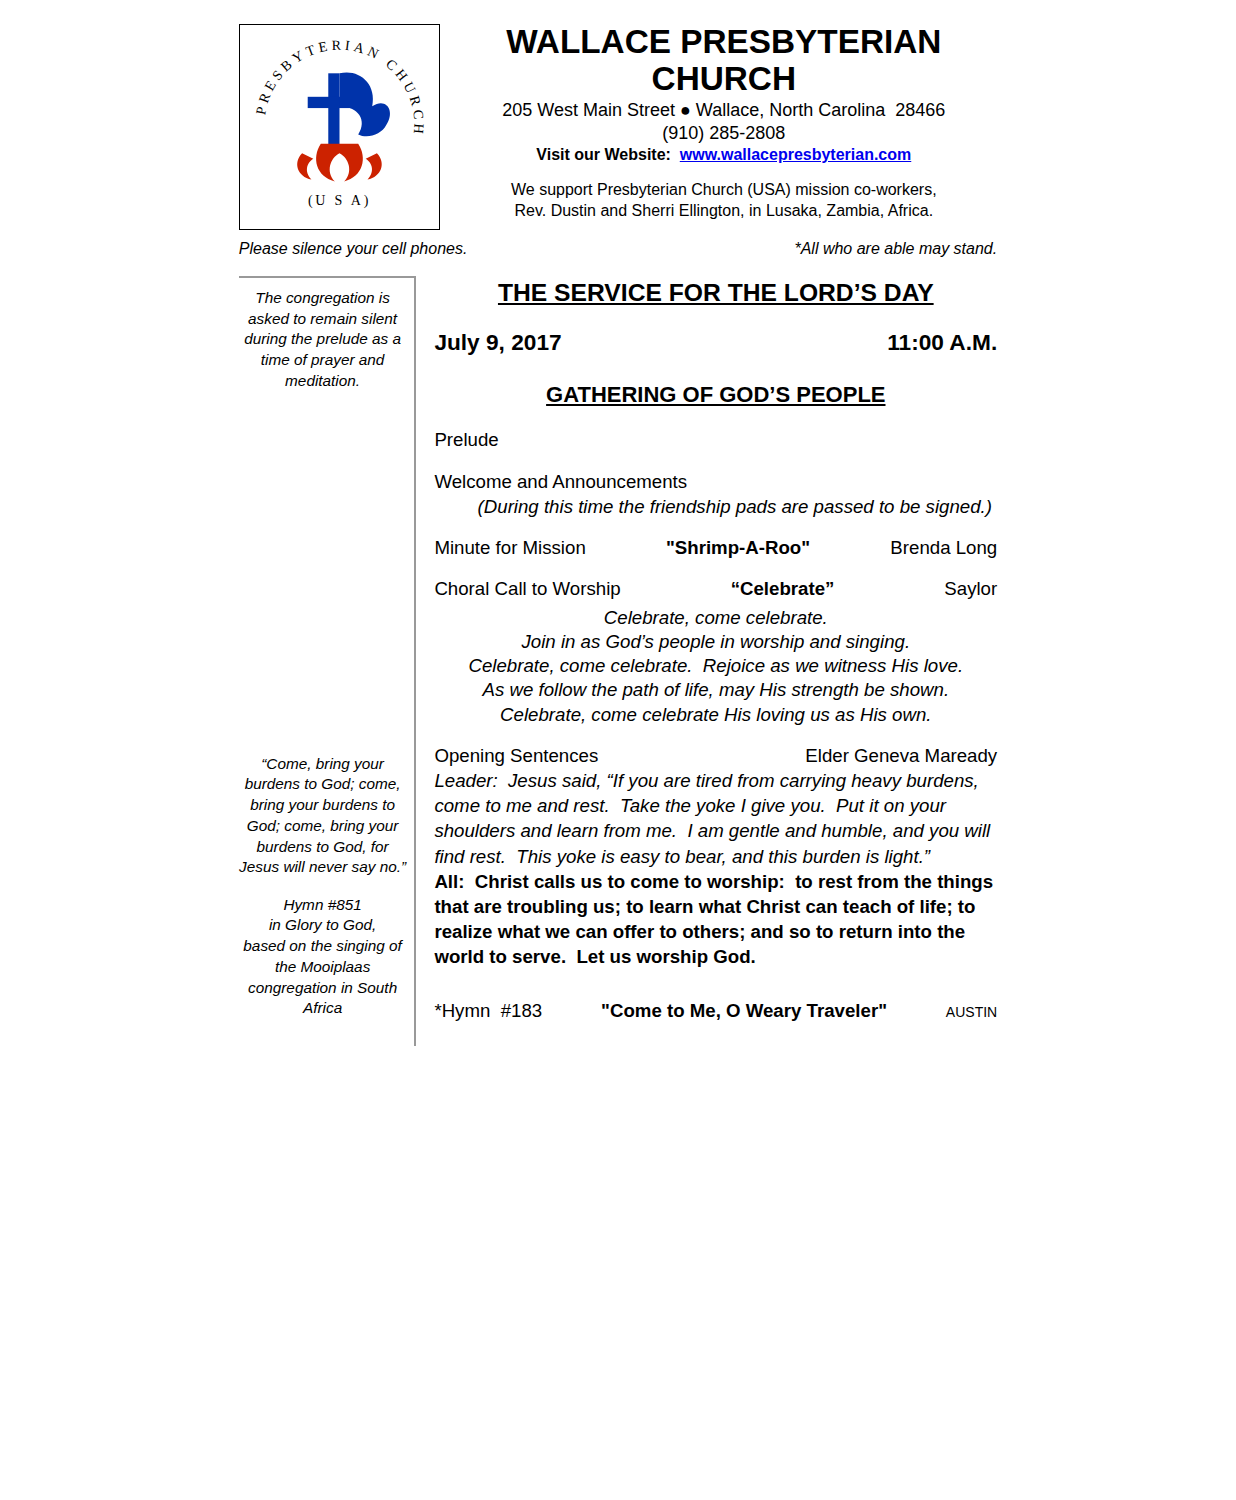WALLACE PRESBYTERIAN CHURCH
205 West Main Street ● Wallace, North Carolina 28466
(910) 285-2808
Visit our Website: www.wallacepresbyterian.com
We support Presbyterian Church (USA) mission co-workers,
Rev. Dustin and Sherri Ellington, in Lusaka, Zambia, Africa.
Please silence your cell phones. *All who are able may stand.
The congregation is asked to remain silent during the prelude as a time of prayer and meditation.
“Come, bring your burdens to God; come, bring your burdens to God; come, bring your burdens to God, for Jesus will never say no.”
Hymn #851
in Glory to God,
based on the singing of the Mooiplaas congregation in South Africa
THE SERVICE FOR THE LORD’S DAY
July 9, 2017 11:00 A.M.
GATHERING OF GOD’S PEOPLE
Prelude
Welcome and Announcements
(During this time the friendship pads are passed to be signed.)
Minute for Mission "Shrimp-A-Roo" Brenda Long
Choral Call to Worship “Celebrate” Saylor
Celebrate, come celebrate.
Join in as God’s people in worship and singing.
Celebrate, come celebrate. Rejoice as we witness His love.
As we follow the path of life, may His strength be shown.
Celebrate, come celebrate His loving us as His own.
Opening Sentences Elder Geneva Maready
Leader: Jesus said, “If you are tired from carrying heavy burdens, come to me and rest. Take the yoke I give you. Put it on your shoulders and learn from me. I am gentle and humble, and you will find rest. This yoke is easy to bear, and this burden is light.”
All: Christ calls us to come to worship: to rest from the things that are troubling us; to learn what Christ can teach of life; to realize what we can offer to others; and so to return into the world to serve. Let us worship God.
*Hymn #183 "Come to Me, O Weary Traveler" AUSTIN